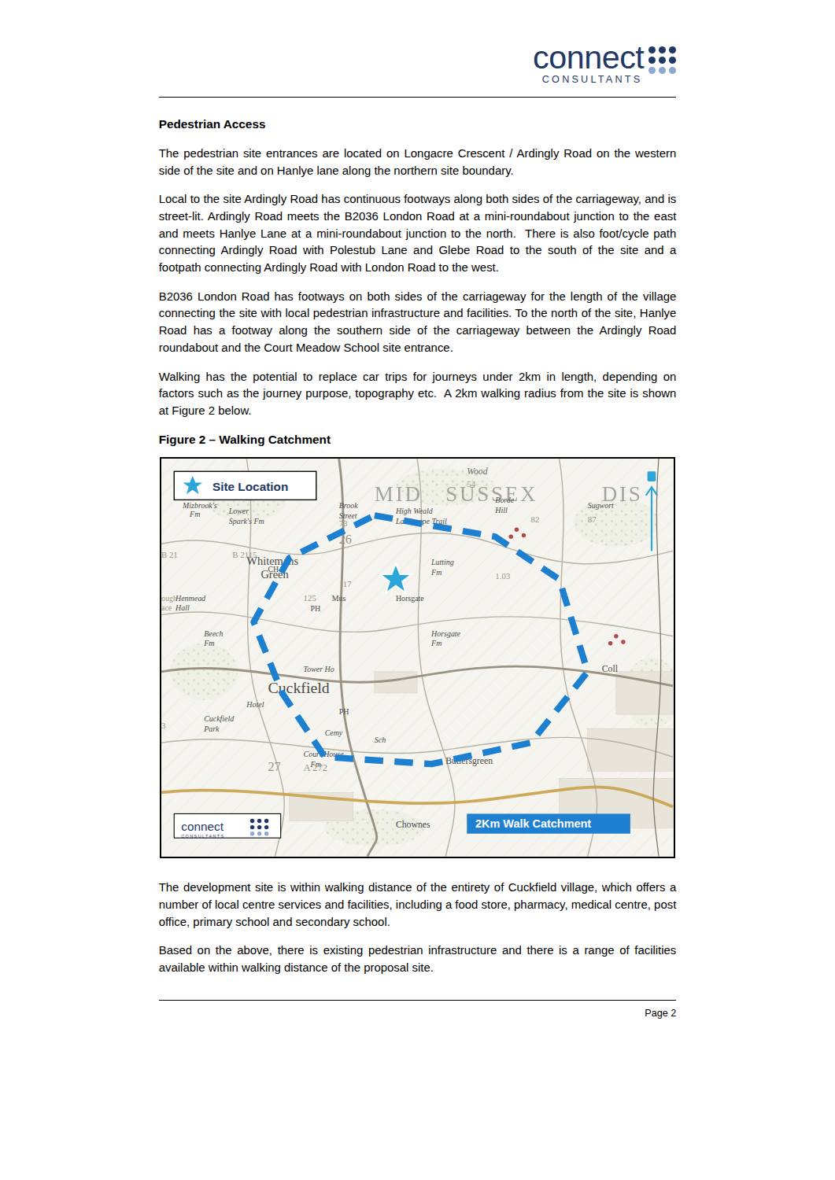connect
CONSULTANTS
Pedestrian Access
The pedestrian site entrances are located on Longacre Crescent / Ardingly Road on the western side of the site and on Hanlye lane along the northern site boundary.
Local to the site Ardingly Road has continuous footways along both sides of the carriageway, and is street-lit. Ardingly Road meets the B2036 London Road at a mini-roundabout junction to the east and meets Hanlye Lane at a mini-roundabout junction to the north. There is also foot/cycle path connecting Ardingly Road with Polestub Lane and Glebe Road to the south of the site and a footpath connecting Ardingly Road with London Road to the west.
B2036 London Road has footways on both sides of the carriageway for the length of the village connecting the site with local pedestrian infrastructure and facilities. To the north of the site, Hanlye Road has a footway along the southern side of the carriageway between the Ardingly Road roundabout and the Court Meadow School site entrance.
Walking has the potential to replace car trips for journeys under 2km in length, depending on factors such as the journey purpose, topography etc. A 2km walking radius from the site is shown at Figure 2 below.
Figure 2 – Walking Catchment
Wood MID SUSSEX DIS Mizbrook's Fm Lower Spark's Fm Brook Street High Weald Landscape Trail Borde Hill Sugwort Whitemans Green Henmead Hall Beech Fm Lutting Fm Horsgate Horsgate Fm Cuckfield Cuckfield Park Tower Ho Hotel Cemy Court House Fm Sch Butlersgreen Chownes Coll 26 125 117 1.03 82 54 73 B 2115 B 21 3 27 A 272 93 87 ough ace CH PH PH Mus Site Location 2Km Walk Catchment connect CONSULTANTS
The development site is within walking distance of the entirety of Cuckfield village, which offers a number of local centre services and facilities, including a food store, pharmacy, medical centre, post office, primary school and secondary school.
Based on the above, there is existing pedestrian infrastructure and there is a range of facilities available within walking distance of the proposal site.
Page 2